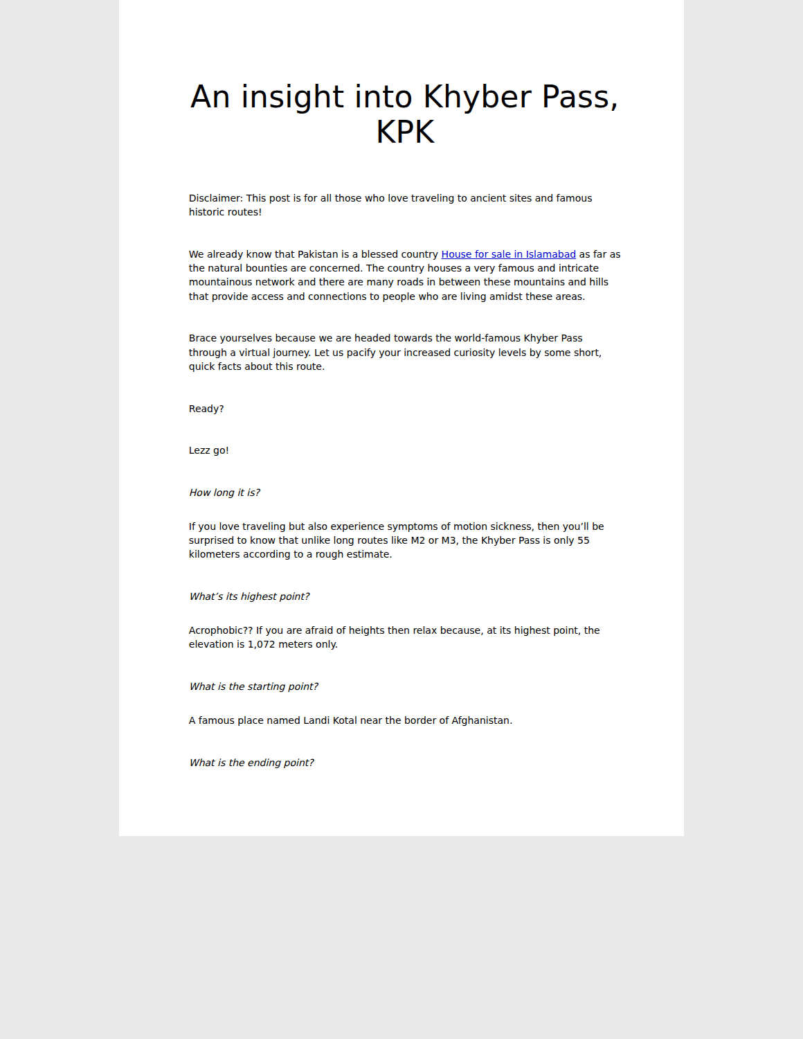An insight into Khyber Pass, KPK
Disclaimer: This post is for all those who love traveling to ancient sites and famous historic routes!
We already know that Pakistan is a blessed country House for sale in Islamabad as far as the natural bounties are concerned. The country houses a very famous and intricate mountainous network and there are many roads in between these mountains and hills that provide access and connections to people who are living amidst these areas.
Brace yourselves because we are headed towards the world-famous Khyber Pass through a virtual journey. Let us pacify your increased curiosity levels by some short, quick facts about this route.
Ready?
Lezz go!
How long it is?
If you love traveling but also experience symptoms of motion sickness, then you’ll be surprised to know that unlike long routes like M2 or M3, the Khyber Pass is only 55 kilometers according to a rough estimate.
What’s its highest point?
Acrophobic?? If you are afraid of heights then relax because, at its highest point, the elevation is 1,072 meters only.
What is the starting point?
A famous place named Landi Kotal near the border of Afghanistan.
What is the ending point?